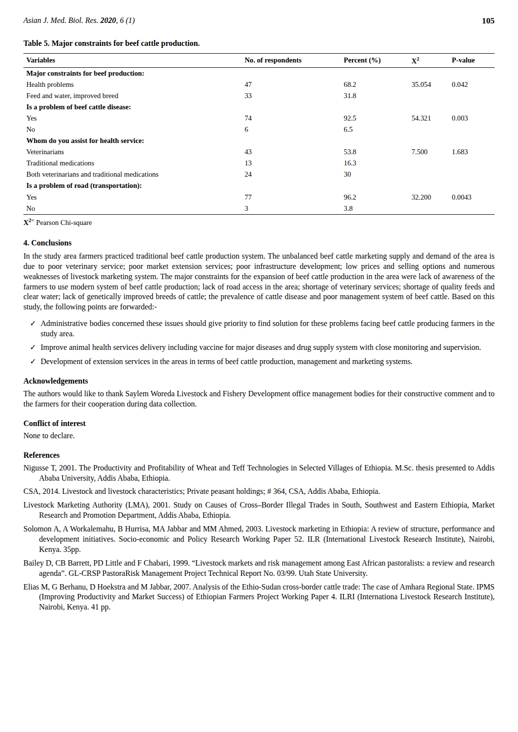Asian J. Med. Biol. Res. 2020, 6 (1) 105
Table 5. Major constraints for beef cattle production.
| Variables | No. of respondents | Percent (%) | X 2 | P-value |
| --- | --- | --- | --- | --- |
| Major constraints for beef production: |
| Health problems | 47 | 68.2 | 35.054 | 0.042 |
| Feed and water, improved breed | 33 | 31.8 | | |
| Is a problem of beef cattle disease: |
| Yes | 74 | 92.5 | 54.321 | 0.003 |
| No | 6 | 6.5 | | |
| Whom do you assist for health service: |
| Veterinarians | 43 | 53.8 | 7.500 | 1.683 |
| Traditional medications | 13 | 16.3 | | |
| Both veterinarians and traditional medications | 24 | 30 | | |
| Is a problem of road (transportation): |
| Yes | 77 | 96.2 | 32.200 | 0.0043 |
| No | 3 | 3.8 | | |
X2= Pearson Chi-square
4. Conclusions
In the study area farmers practiced traditional beef cattle production system. The unbalanced beef cattle marketing supply and demand of the area is due to poor veterinary service; poor market extension services; poor infrastructure development; low prices and selling options and numerous weaknesses of livestock marketing system. The major constraints for the expansion of beef cattle production in the area were lack of awareness of the farmers to use modern system of beef cattle production; lack of road access in the area; shortage of veterinary services; shortage of quality feeds and clear water; lack of genetically improved breeds of cattle; the prevalence of cattle disease and poor management system of beef cattle. Based on this study, the following points are forwarded:-
Administrative bodies concerned these issues should give priority to find solution for these problems facing beef cattle producing farmers in the study area.
Improve animal health services delivery including vaccine for major diseases and drug supply system with close monitoring and supervision.
Development of extension services in the areas in terms of beef cattle production, management and marketing systems.
Acknowledgements
The authors would like to thank Saylem Woreda Livestock and Fishery Development office management bodies for their constructive comment and to the farmers for their cooperation during data collection.
Conflict of interest
None to declare.
References
Nigusse T, 2001. The Productivity and Profitability of Wheat and Teff Technologies in Selected Villages of Ethiopia. M.Sc. thesis presented to Addis Ababa University, Addis Ababa, Ethiopia.
CSA, 2014. Livestock and livestock characteristics; Private peasant holdings; # 364, CSA, Addis Ababa, Ethiopia.
Livestock Marketing Authority (LMA), 2001. Study on Causes of Cross–Border Illegal Trades in South, Southwest and Eastern Ethiopia, Market Research and Promotion Department, Addis Ababa, Ethiopia.
Solomon A, A Workalemahu, B Hurrisa, MA Jabbar and MM Ahmed, 2003. Livestock marketing in Ethiopia: A review of structure, performance and development initiatives. Socio-economic and Policy Research Working Paper 52. ILR (International Livestock Research Institute), Nairobi, Kenya. 35pp.
Bailey D, CB Barrett, PD Little and F Chabari, 1999. “Livestock markets and risk management among East African pastoralists: a review and research agenda”. GL-CRSP PastoraRisk Management Project Technical Report No. 03/99. Utah State University.
Elias M, G Berhanu, D Hoekstra and M Jabbar, 2007. Analysis of the Ethio-Sudan cross-border cattle trade: The case of Amhara Regional State. IPMS (Improving Productivity and Market Success) of Ethiopian Farmers Project Working Paper 4. ILRI (Internationa Livestock Research Institute), Nairobi, Kenya. 41 pp.